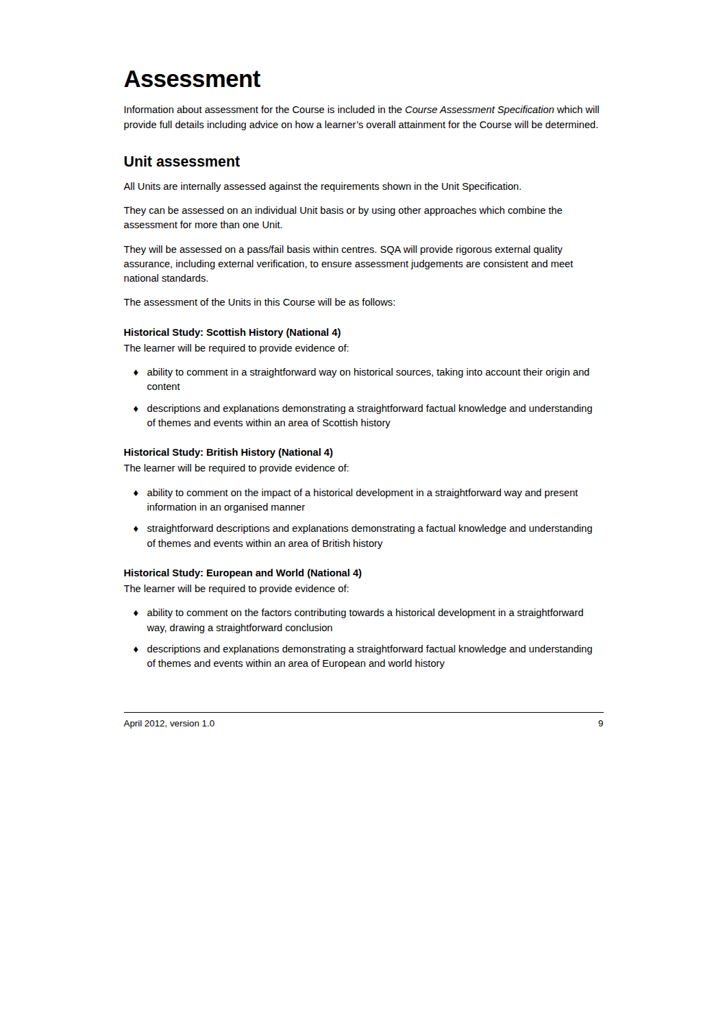Assessment
Information about assessment for the Course is included in the Course Assessment Specification which will provide full details including advice on how a learner’s overall attainment for the Course will be determined.
Unit assessment
All Units are internally assessed against the requirements shown in the Unit Specification.
They can be assessed on an individual Unit basis or by using other approaches which combine the assessment for more than one Unit.
They will be assessed on a pass/fail basis within centres. SQA will provide rigorous external quality assurance, including external verification, to ensure assessment judgements are consistent and meet national standards.
The assessment of the Units in this Course will be as follows:
Historical Study: Scottish History (National 4)
The learner will be required to provide evidence of:
ability to comment in a straightforward way on historical sources, taking into account their origin and content
descriptions and explanations demonstrating a straightforward factual knowledge and understanding of themes and events within an area of Scottish history
Historical Study: British History (National 4)
The learner will be required to provide evidence of:
ability to comment on the impact of a historical development in a straightforward way and present information in an organised manner
straightforward descriptions and explanations demonstrating a factual knowledge and understanding of themes and events within an area of British history
Historical Study: European and World (National 4)
The learner will be required to provide evidence of:
ability to comment on the factors contributing towards a historical development in a straightforward way, drawing a straightforward conclusion
descriptions and explanations demonstrating a straightforward factual knowledge and understanding of themes and events within an area of European and world history
April 2012, version 1.0 9